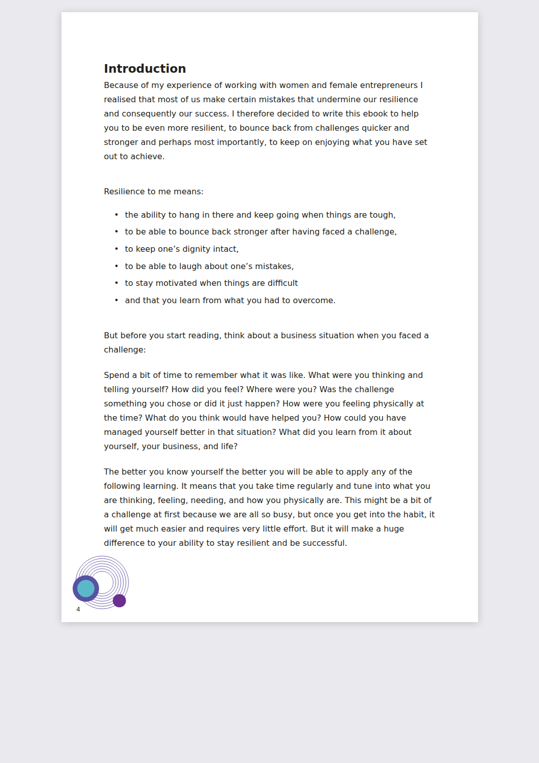Introduction
Because of my experience of working with women and female entrepreneurs I realised that most of us make certain mistakes that undermine our resilience and consequently our success. I therefore decided to write this ebook to help you to be even more resilient, to bounce back from challenges quicker and stronger and perhaps most importantly, to keep on enjoying what you have set out to achieve.
Resilience to me means:
the ability to hang in there and keep going when things are tough,
to be able to bounce back stronger after having faced a challenge,
to keep one’s dignity intact,
to be able to laugh about one’s mistakes,
to stay motivated when things are difficult
and that you learn from what you had to overcome.
But before you start reading, think about a business situation when you faced a challenge:
Spend a bit of time to remember what it was like. What were you thinking and telling yourself? How did you feel? Where were you? Was the challenge something you chose or did it just happen? How were you feeling physically at the time? What do you think would have helped you? How could you have managed yourself better in that situation? What did you learn from it about yourself, your business, and life?
The better you know yourself the better you will be able to apply any of the following learning. It means that you take time regularly and tune into what you are thinking, feeling, needing, and how you physically are. This might be a bit of a challenge at first because we are all so busy, but once you get into the habit, it will get much easier and requires very little effort. But it will make a huge difference to your ability to stay resilient and be successful.
4